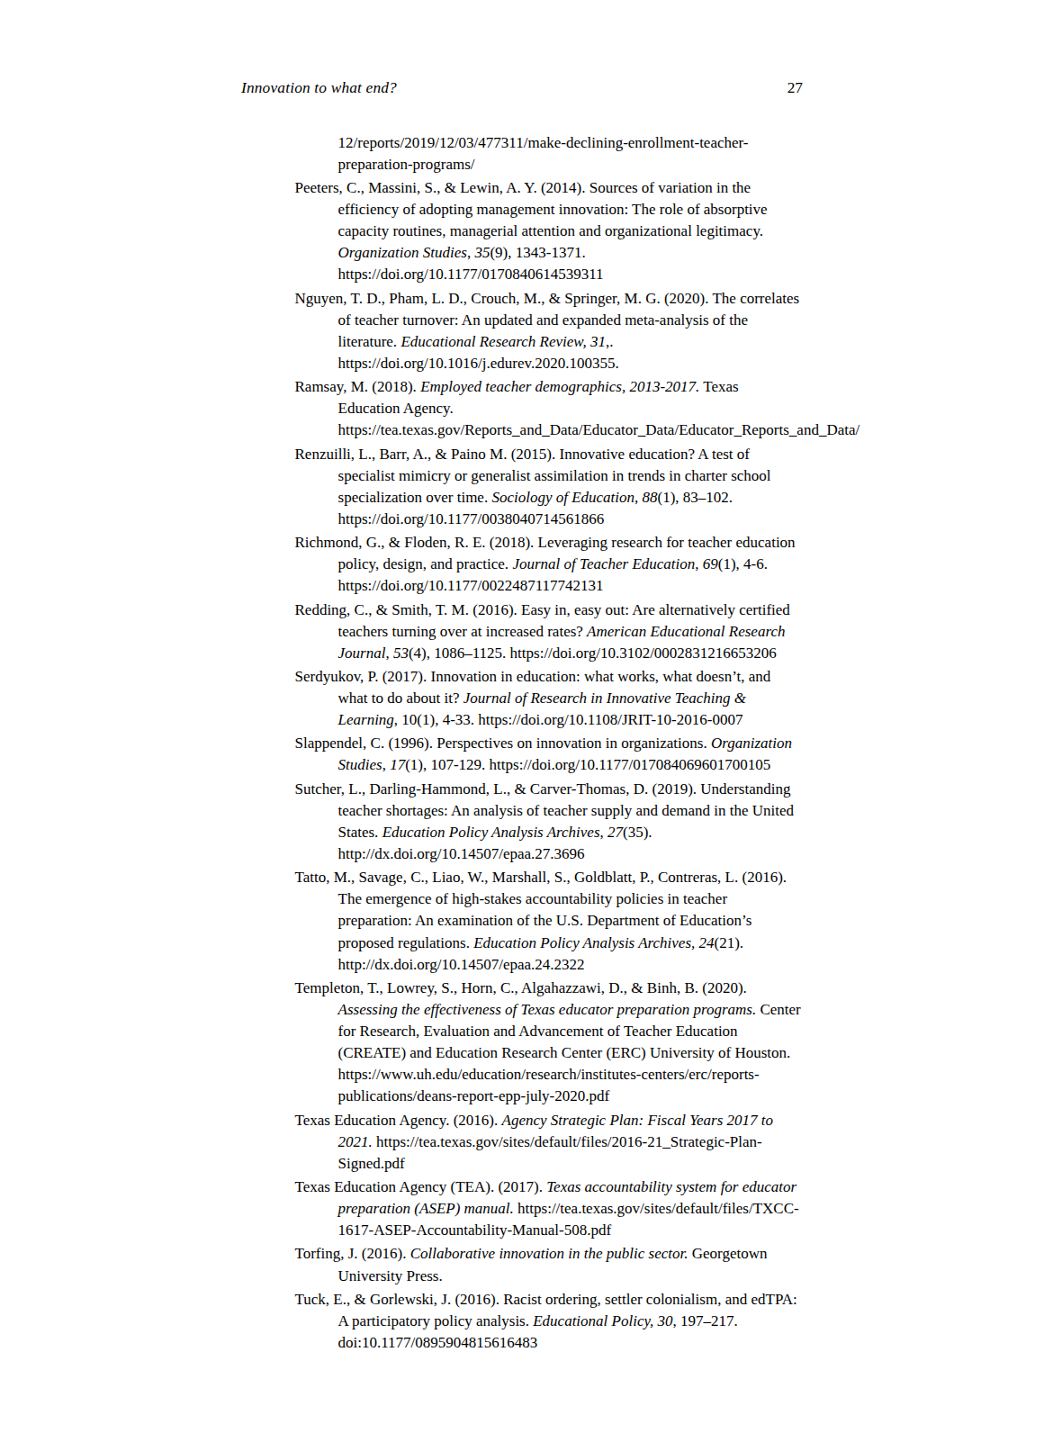Innovation to what end?
27
12/reports/2019/12/03/477311/make-declining-enrollment-teacher-preparation-programs/
Peeters, C., Massini, S., & Lewin, A. Y. (2014). Sources of variation in the efficiency of adopting management innovation: The role of absorptive capacity routines, managerial attention and organizational legitimacy. Organization Studies, 35(9), 1343-1371. https://doi.org/10.1177/0170840614539311
Nguyen, T. D., Pham, L. D., Crouch, M., & Springer, M. G. (2020). The correlates of teacher turnover: An updated and expanded meta-analysis of the literature. Educational Research Review, 31,. https://doi.org/10.1016/j.edurev.2020.100355.
Ramsay, M. (2018). Employed teacher demographics, 2013-2017. Texas Education Agency. https://tea.texas.gov/Reports_and_Data/Educator_Data/Educator_Reports_and_Data/
Renzuilli, L., Barr, A., & Paino M. (2015). Innovative education? A test of specialist mimicry or generalist assimilation in trends in charter school specialization over time. Sociology of Education, 88(1), 83–102. https://doi.org/10.1177/0038040714561866
Richmond, G., & Floden, R. E. (2018). Leveraging research for teacher education policy, design, and practice. Journal of Teacher Education, 69(1), 4-6. https://doi.org/10.1177/0022487117742131
Redding, C., & Smith, T. M. (2016). Easy in, easy out: Are alternatively certified teachers turning over at increased rates? American Educational Research Journal, 53(4), 1086–1125. https://doi.org/10.3102/0002831216653206
Serdyukov, P. (2017). Innovation in education: what works, what doesn’t, and what to do about it? Journal of Research in Innovative Teaching & Learning, 10(1), 4-33. https://doi.org/10.1108/JRIT-10-2016-0007
Slappendel, C. (1996). Perspectives on innovation in organizations. Organization Studies, 17(1), 107-129. https://doi.org/10.1177/017084069601700105
Sutcher, L., Darling-Hammond, L., & Carver-Thomas, D. (2019). Understanding teacher shortages: An analysis of teacher supply and demand in the United States. Education Policy Analysis Archives, 27(35). http://dx.doi.org/10.14507/epaa.27.3696
Tatto, M., Savage, C., Liao, W., Marshall, S., Goldblatt, P., Contreras, L. (2016). The emergence of high-stakes accountability policies in teacher preparation: An examination of the U.S. Department of Education’s proposed regulations. Education Policy Analysis Archives, 24(21). http://dx.doi.org/10.14507/epaa.24.2322
Templeton, T., Lowrey, S., Horn, C., Algahazzawi, D., & Binh, B. (2020). Assessing the effectiveness of Texas educator preparation programs. Center for Research, Evaluation and Advancement of Teacher Education (CREATE) and Education Research Center (ERC) University of Houston. https://www.uh.edu/education/research/institutes-centers/erc/reports-publications/deans-report-epp-july-2020.pdf
Texas Education Agency. (2016). Agency Strategic Plan: Fiscal Years 2017 to 2021. https://tea.texas.gov/sites/default/files/2016-21_Strategic-Plan-Signed.pdf
Texas Education Agency (TEA). (2017). Texas accountability system for educator preparation (ASEP) manual. https://tea.texas.gov/sites/default/files/TXCC-1617-ASEP-Accountability-Manual-508.pdf
Torfing, J. (2016). Collaborative innovation in the public sector. Georgetown University Press.
Tuck, E., & Gorlewski, J. (2016). Racist ordering, settler colonialism, and edTPA: A participatory policy analysis. Educational Policy, 30, 197–217. doi:10.1177/0895904815616483